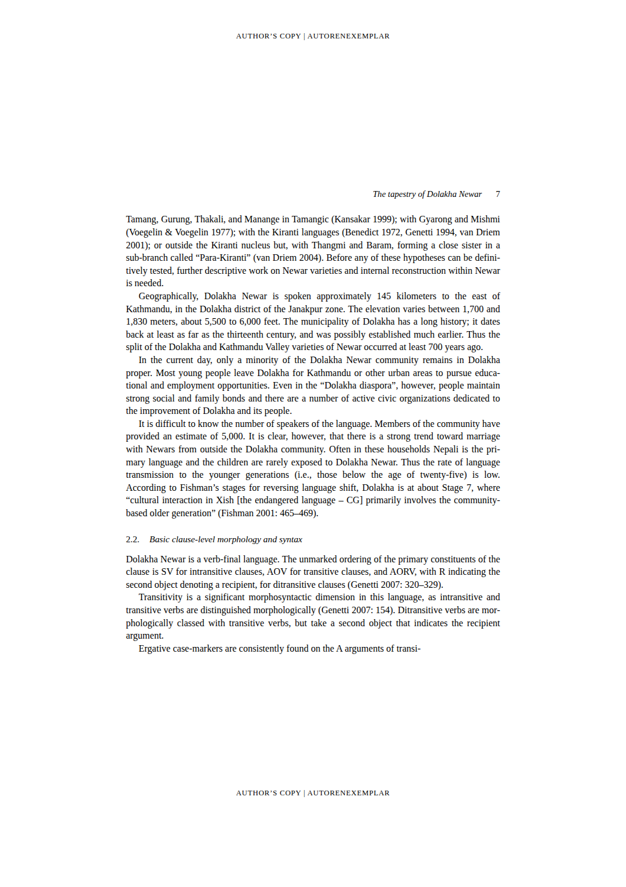AUTHOR’S COPY | AUTORENEXEMPLAR
The tapestry of Dolakha Newar 7
Tamang, Gurung, Thakali, and Manange in Tamangic (Kansakar 1999); with Gyarong and Mishmi (Voegelin & Voegelin 1977); with the Kiranti languages (Benedict 1972, Genetti 1994, van Driem 2001); or outside the Kiranti nucleus but, with Thangmi and Baram, forming a close sister in a sub-branch called “Para-Kiranti” (van Driem 2004). Before any of these hypotheses can be definitively tested, further descriptive work on Newar varieties and internal reconstruction within Newar is needed.
Geographically, Dolakha Newar is spoken approximately 145 kilometers to the east of Kathmandu, in the Dolakha district of the Janakpur zone. The elevation varies between 1,700 and 1,830 meters, about 5,500 to 6,000 feet. The municipality of Dolakha has a long history; it dates back at least as far as the thirteenth century, and was possibly established much earlier. Thus the split of the Dolakha and Kathmandu Valley varieties of Newar occurred at least 700 years ago.
In the current day, only a minority of the Dolakha Newar community remains in Dolakha proper. Most young people leave Dolakha for Kathmandu or other urban areas to pursue educational and employment opportunities. Even in the “Dolakha diaspora”, however, people maintain strong social and family bonds and there are a number of active civic organizations dedicated to the improvement of Dolakha and its people.
It is difficult to know the number of speakers of the language. Members of the community have provided an estimate of 5,000. It is clear, however, that there is a strong trend toward marriage with Newars from outside the Dolakha community. Often in these households Nepali is the primary language and the children are rarely exposed to Dolakha Newar. Thus the rate of language transmission to the younger generations (i.e., those below the age of twenty-five) is low. According to Fishman’s stages for reversing language shift, Dolakha is at about Stage 7, where “cultural interaction in Xish [the endangered language – CG] primarily involves the community-based older generation” (Fishman 2001: 465–469).
2.2. Basic clause-level morphology and syntax
Dolakha Newar is a verb-final language. The unmarked ordering of the primary constituents of the clause is SV for intransitive clauses, AOV for transitive clauses, and AORV, with R indicating the second object denoting a recipient, for ditransitive clauses (Genetti 2007: 320–329).
Transitivity is a significant morphosyntactic dimension in this language, as intransitive and transitive verbs are distinguished morphologically (Genetti 2007: 154). Ditransitive verbs are morphologically classed with transitive verbs, but take a second object that indicates the recipient argument.
Ergative case-markers are consistently found on the A arguments of transi-
AUTHOR’S COPY | AUTORENEXEMPLAR